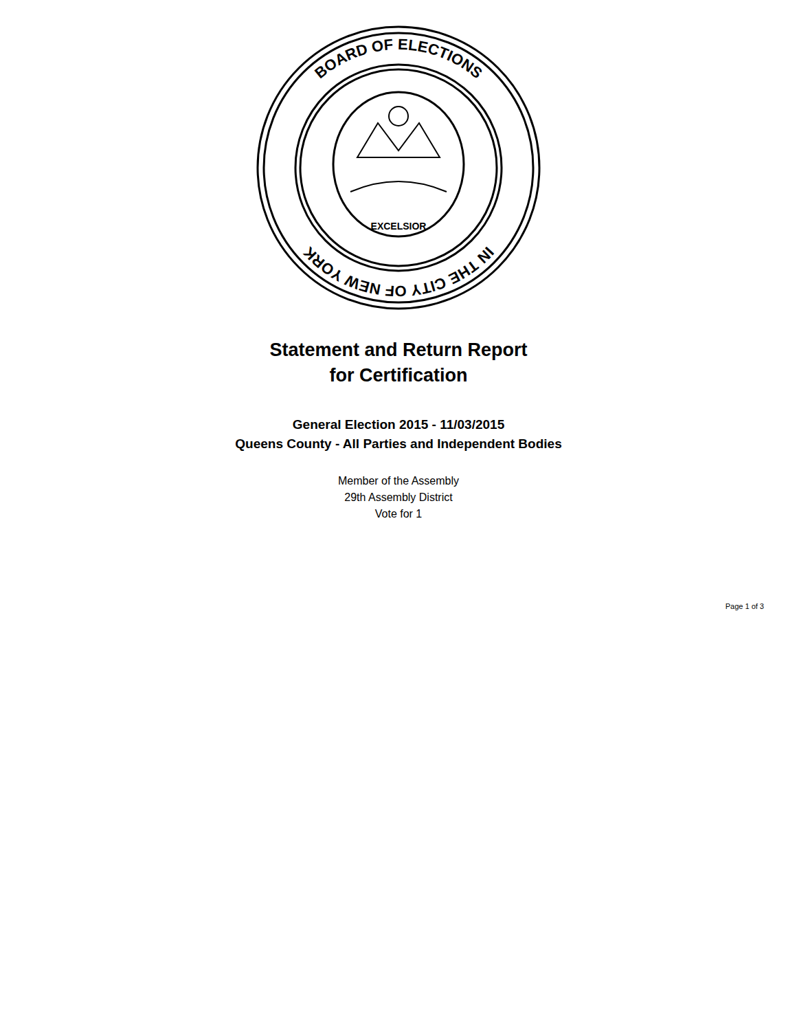Statement and Return Report
for Certification
General Election 2015 - 11/03/2015
Queens County - All Parties and Independent Bodies
Member of the Assembly
29th Assembly District
Vote for 1
Page 1 of 3